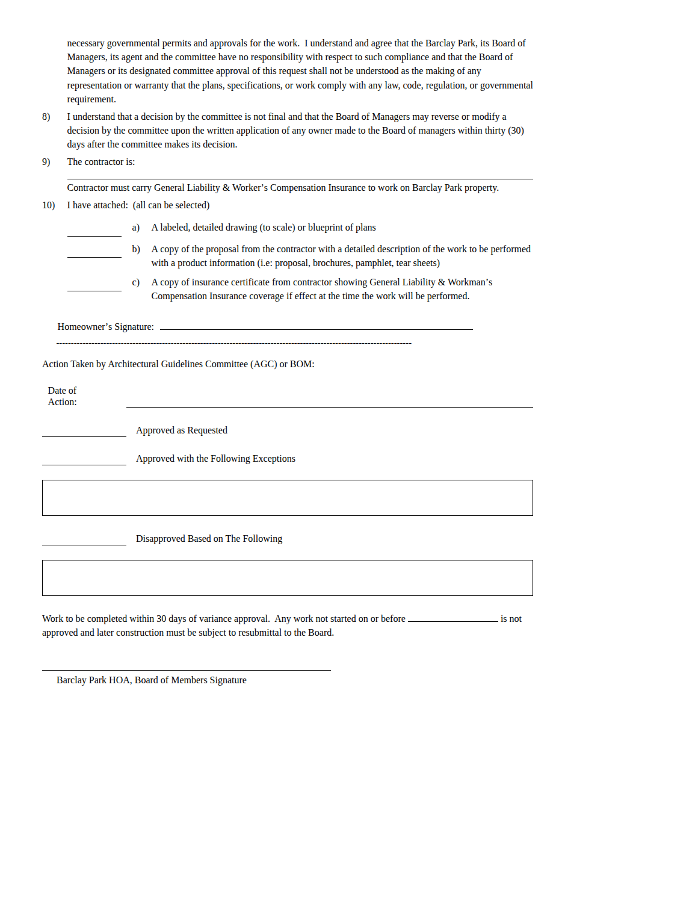necessary governmental permits and approvals for the work. I understand and agree that the Barclay Park, its Board of Managers, its agent and the committee have no responsibility with respect to such compliance and that the Board of Managers or its designated committee approval of this request shall not be understood as the making of any representation or warranty that the plans, specifications, or work comply with any law, code, regulation, or governmental requirement.
8) I understand that a decision by the committee is not final and that the Board of Managers may reverse or modify a decision by the committee upon the written application of any owner made to the Board of managers within thirty (30) days after the committee makes its decision.
9) The contractor is: Contractor must carry General Liability & Workerʼs Compensation Insurance to work on Barclay Park property.
10) I have attached: (all can be selected)
a) A labeled, detailed drawing (to scale) or blueprint of plans
b) A copy of the proposal from the contractor with a detailed description of the work to be performed with a product information (i.e: proposal, brochures, pamphlet, tear sheets)
c) A copy of insurance certificate from contractor showing General Liability & Workmanʼs Compensation Insurance coverage if effect at the time the work will be performed.
Homeownerʼs Signature:
-------------------------------------------------------------------------------------------------------------------------
Action Taken by Architectural Guidelines Committee (AGC) or BOM:
Date of
Action:
Approved as Requested
Approved with the Following Exceptions
Disapproved Based on The Following
Work to be completed within 30 days of variance approval. Any work not started on or before is not approved and later construction must be subject to resubmittal to the Board.
Barclay Park HOA, Board of Members Signature